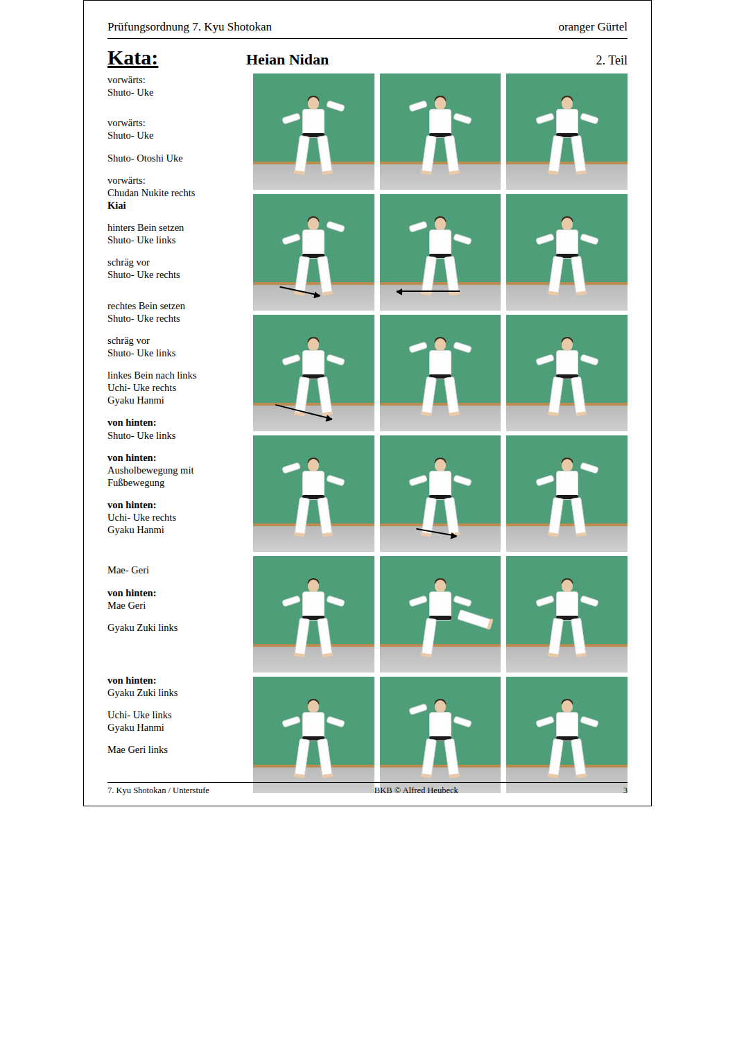Prüfungsordnung 7. Kyu Shotokan
oranger Gürtel
Kata:
Heian Nidan
2. Teil
vorwärts:
Shuto- Uke
vorwärts:
Shuto- Uke
Shuto- Otoshi Uke
vorwärts:
Chudan Nukite rechts
Kiai
hinters Bein setzen
Shuto- Uke links
schräg vor
Shuto- Uke rechts
rechtes Bein setzen
Shuto- Uke rechts
schräg vor
Shuto- Uke links
linkes Bein nach links
Uchi- Uke rechts
Gyaku Hanmi
von hinten:
Shuto- Uke links
von hinten:
Ausholbewegung mit
Fußbewegung
von hinten:
Uchi- Uke rechts
Gyaku Hanmi
Mae- Geri
von hinten:
Mae Geri
Gyaku Zuki links
von hinten:
Gyaku Zuki links
Uchi- Uke links
Gyaku Hanmi
Mae Geri links
7. Kyu Shotokan / Unterstufe
BKB © Alfred Heubeck
3